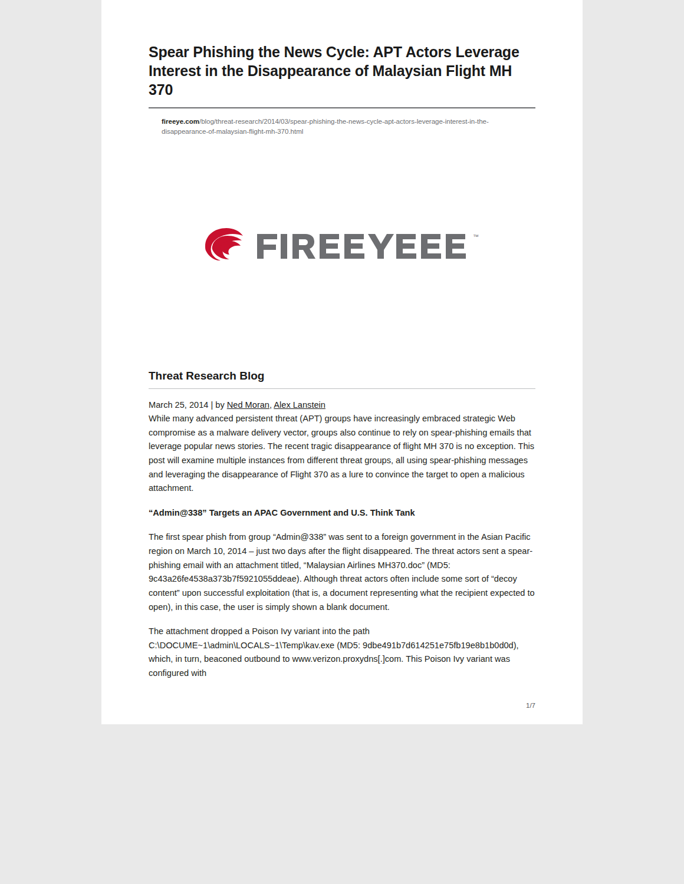Spear Phishing the News Cycle: APT Actors Leverage Interest in the Disappearance of Malaysian Flight MH 370
fireeye.com/blog/threat-research/2014/03/spear-phishing-the-news-cycle-apt-actors-leverage-interest-in-the-disappearance-of-malaysian-flight-mh-370.html
™
Threat Research Blog
March 25, 2014 | by Ned Moran, Alex Lanstein
While many advanced persistent threat (APT) groups have increasingly embraced strategic Web compromise as a malware delivery vector, groups also continue to rely on spear-phishing emails that leverage popular news stories. The recent tragic disappearance of flight MH 370 is no exception. This post will examine multiple instances from different threat groups, all using spear-phishing messages and leveraging the disappearance of Flight 370 as a lure to convince the target to open a malicious attachment.
“Admin@338” Targets an APAC Government and U.S. Think Tank
The first spear phish from group “Admin@338” was sent to a foreign government in the Asian Pacific region on March 10, 2014 – just two days after the flight disappeared. The threat actors sent a spear-phishing email with an attachment titled, “Malaysian Airlines MH370.doc” (MD5: 9c43a26fe4538a373b7f5921055ddeae). Although threat actors often include some sort of “decoy content” upon successful exploitation (that is, a document representing what the recipient expected to open), in this case, the user is simply shown a blank document.
The attachment dropped a Poison Ivy variant into the path C:\DOCUME~1\admin\LOCALS~1\Temp\kav.exe (MD5: 9dbe491b7d614251e75fb19e8b1b0d0d), which, in turn, beaconed outbound to www.verizon.proxydns[.]com. This Poison Ivy variant was configured with
1/7